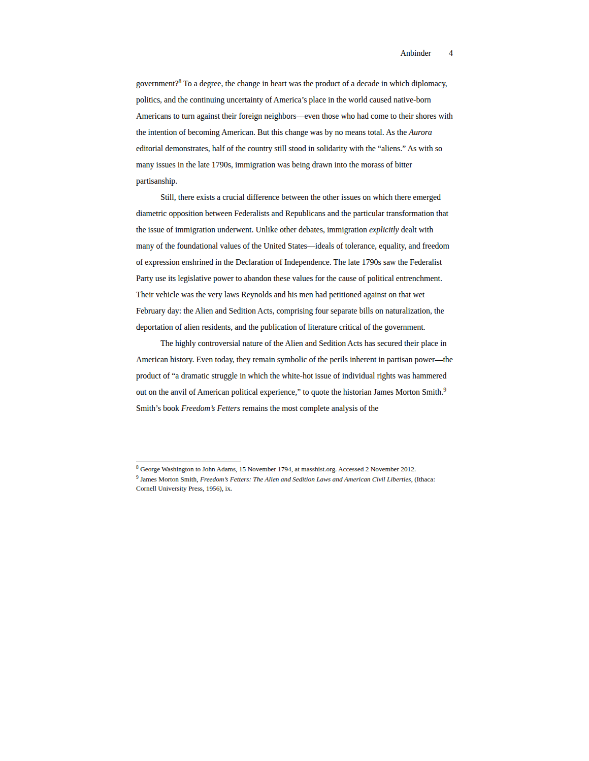Anbinder 4
government?8 To a degree, the change in heart was the product of a decade in which diplomacy, politics, and the continuing uncertainty of America’s place in the world caused native-born Americans to turn against their foreign neighbors—even those who had come to their shores with the intention of becoming American. But this change was by no means total. As the Aurora editorial demonstrates, half of the country still stood in solidarity with the “aliens.” As with so many issues in the late 1790s, immigration was being drawn into the morass of bitter partisanship.
Still, there exists a crucial difference between the other issues on which there emerged diametric opposition between Federalists and Republicans and the particular transformation that the issue of immigration underwent. Unlike other debates, immigration explicitly dealt with many of the foundational values of the United States—ideals of tolerance, equality, and freedom of expression enshrined in the Declaration of Independence. The late 1790s saw the Federalist Party use its legislative power to abandon these values for the cause of political entrenchment. Their vehicle was the very laws Reynolds and his men had petitioned against on that wet February day: the Alien and Sedition Acts, comprising four separate bills on naturalization, the deportation of alien residents, and the publication of literature critical of the government.
The highly controversial nature of the Alien and Sedition Acts has secured their place in American history. Even today, they remain symbolic of the perils inherent in partisan power—the product of “a dramatic struggle in which the white-hot issue of individual rights was hammered out on the anvil of American political experience,” to quote the historian James Morton Smith.9 Smith’s book Freedom’s Fetters remains the most complete analysis of the
8 George Washington to John Adams, 15 November 1794, at masshist.org. Accessed 2 November 2012.
9 James Morton Smith, Freedom’s Fetters: The Alien and Sedition Laws and American Civil Liberties, (Ithaca: Cornell University Press, 1956), ix.